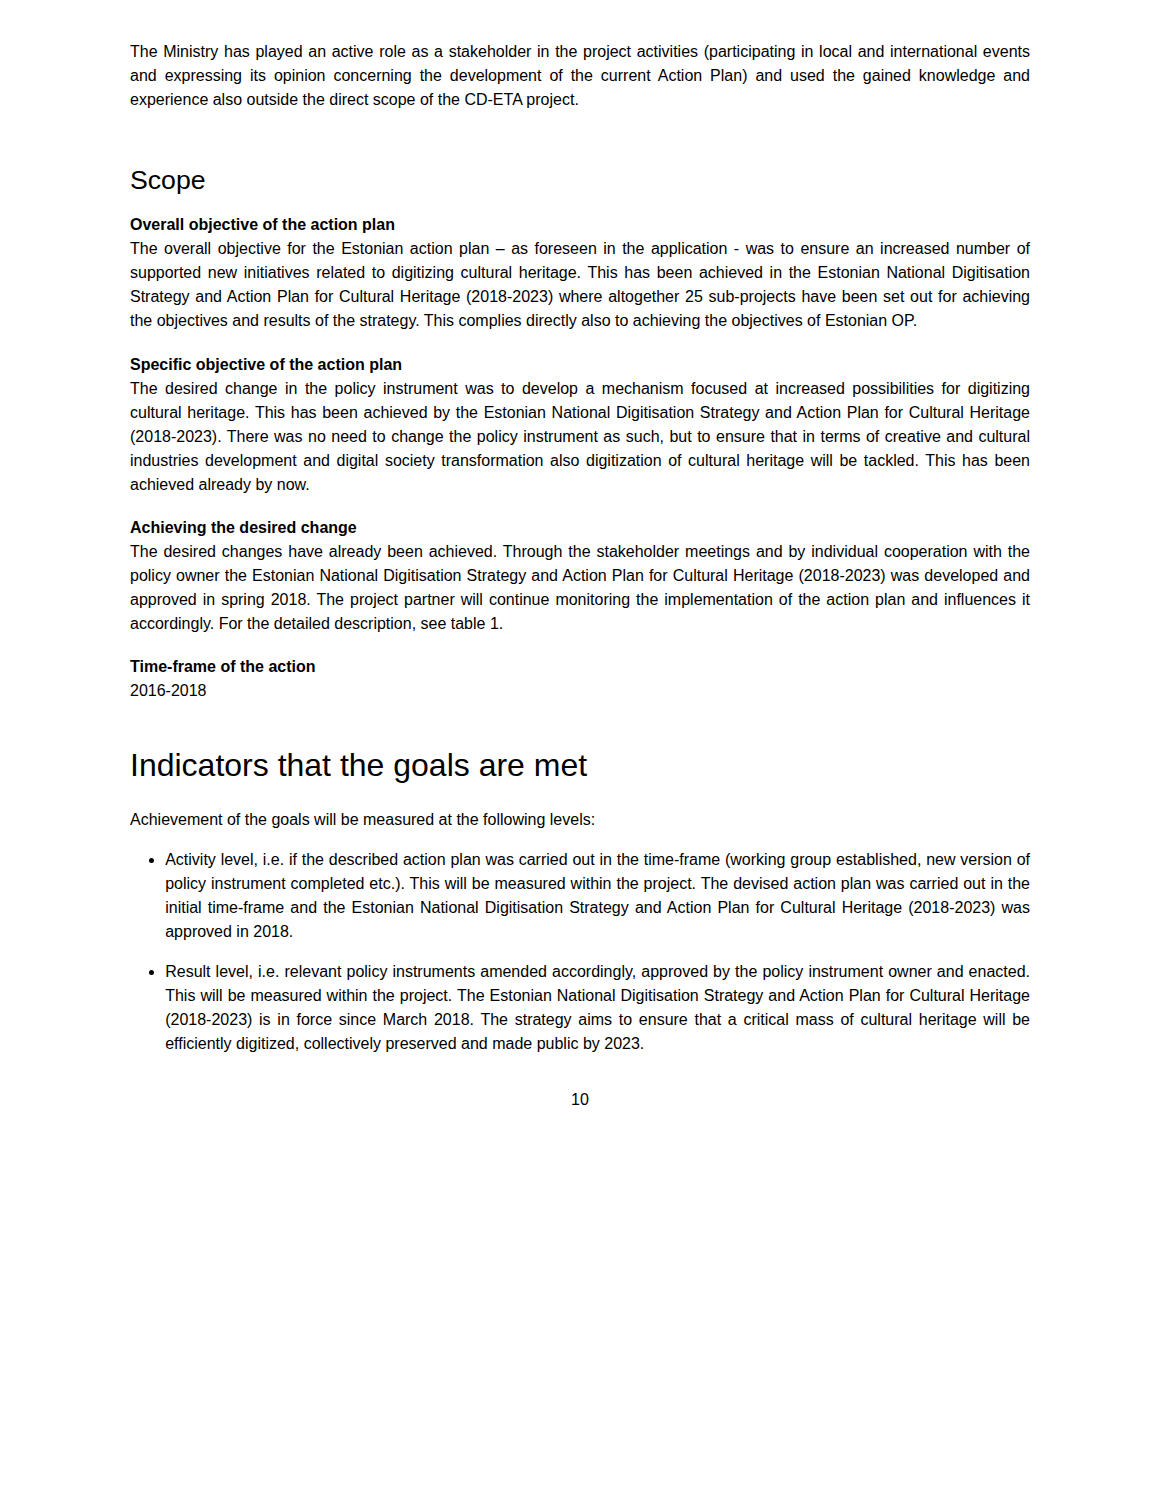The Ministry has played an active role as a stakeholder in the project activities (participating in local and international events and expressing its opinion concerning the development of the current Action Plan) and used the gained knowledge and experience also outside the direct scope of the CD-ETA project.
Scope
Overall objective of the action plan
The overall objective for the Estonian action plan – as foreseen in the application - was to ensure an increased number of supported new initiatives related to digitizing cultural heritage. This has been achieved in the Estonian National Digitisation Strategy and Action Plan for Cultural Heritage (2018-2023) where altogether 25 sub-projects have been set out for achieving the objectives and results of the strategy. This complies directly also to achieving the objectives of Estonian OP.
Specific objective of the action plan
The desired change in the policy instrument was to develop a mechanism focused at increased possibilities for digitizing cultural heritage. This has been achieved by the Estonian National Digitisation Strategy and Action Plan for Cultural Heritage (2018-2023). There was no need to change the policy instrument as such, but to ensure that in terms of creative and cultural industries development and digital society transformation also digitization of cultural heritage will be tackled. This has been achieved already by now.
Achieving the desired change
The desired changes have already been achieved. Through the stakeholder meetings and by individual cooperation with the policy owner the Estonian National Digitisation Strategy and Action Plan for Cultural Heritage (2018-2023) was developed and approved in spring 2018. The project partner will continue monitoring the implementation of the action plan and influences it accordingly. For the detailed description, see table 1.
Time-frame of the action
2016-2018
Indicators that the goals are met
Achievement of the goals will be measured at the following levels:
Activity level, i.e. if the described action plan was carried out in the time-frame (working group established, new version of policy instrument completed etc.). This will be measured within the project. The devised action plan was carried out in the initial time-frame and the Estonian National Digitisation Strategy and Action Plan for Cultural Heritage (2018-2023) was approved in 2018.
Result level, i.e. relevant policy instruments amended accordingly, approved by the policy instrument owner and enacted. This will be measured within the project. The Estonian National Digitisation Strategy and Action Plan for Cultural Heritage (2018-2023) is in force since March 2018. The strategy aims to ensure that a critical mass of cultural heritage will be efficiently digitized, collectively preserved and made public by 2023.
10